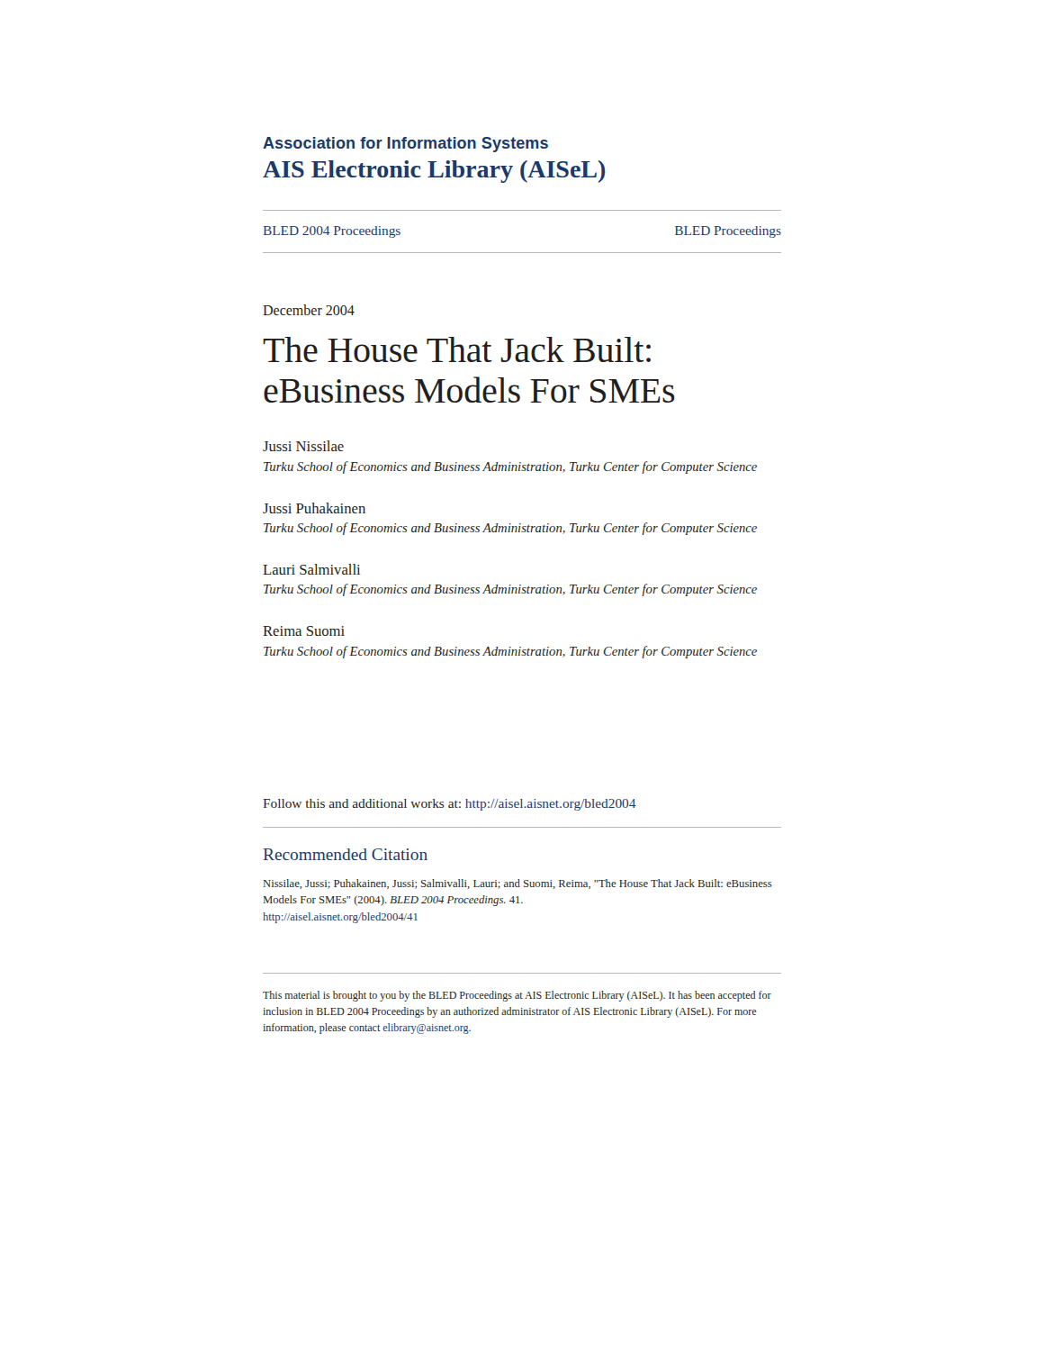Association for Information Systems
AIS Electronic Library (AISeL)
BLED 2004 Proceedings
BLED Proceedings
December 2004
The House That Jack Built: eBusiness Models For SMEs
Jussi Nissilae
Turku School of Economics and Business Administration, Turku Center for Computer Science
Jussi Puhakainen
Turku School of Economics and Business Administration, Turku Center for Computer Science
Lauri Salmivalli
Turku School of Economics and Business Administration, Turku Center for Computer Science
Reima Suomi
Turku School of Economics and Business Administration, Turku Center for Computer Science
Follow this and additional works at: http://aisel.aisnet.org/bled2004
Recommended Citation
Nissilae, Jussi; Puhakainen, Jussi; Salmivalli, Lauri; and Suomi, Reima, "The House That Jack Built: eBusiness Models For SMEs" (2004). BLED 2004 Proceedings. 41.
http://aisel.aisnet.org/bled2004/41
This material is brought to you by the BLED Proceedings at AIS Electronic Library (AISeL). It has been accepted for inclusion in BLED 2004 Proceedings by an authorized administrator of AIS Electronic Library (AISeL). For more information, please contact elibrary@aisnet.org.